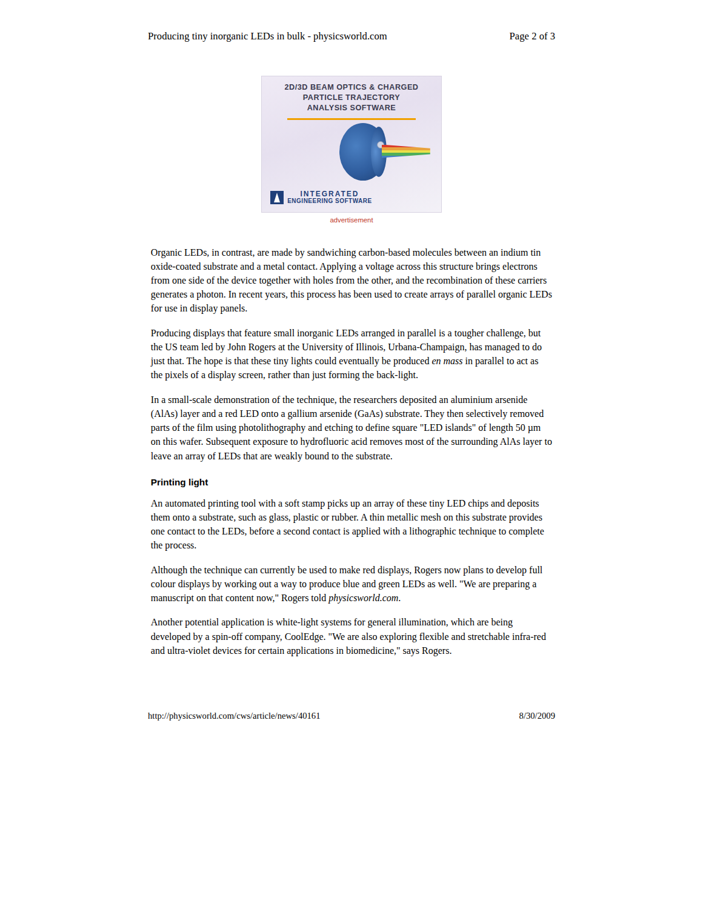Producing tiny inorganic LEDs in bulk - physicsworld.com
Page 2 of 3
2D/3D BEAM OPTICS & CHARGED
PARTICLE TRAJECTORY
ANALYSIS SOFTWARE
INTEGRATED
ENGINEERING SOFTWARE
advertisement
Organic LEDs, in contrast, are made by sandwiching carbon-based molecules between an indium tin oxide-coated substrate and a metal contact. Applying a voltage across this structure brings electrons from one side of the device together with holes from the other, and the recombination of these carriers generates a photon. In recent years, this process has been used to create arrays of parallel organic LEDs for use in display panels.
Producing displays that feature small inorganic LEDs arranged in parallel is a tougher challenge, but the US team led by John Rogers at the University of Illinois, Urbana-Champaign, has managed to do just that. The hope is that these tiny lights could eventually be produced en mass in parallel to act as the pixels of a display screen, rather than just forming the back-light.
In a small-scale demonstration of the technique, the researchers deposited an aluminium arsenide (AlAs) layer and a red LED onto a gallium arsenide (GaAs) substrate. They then selectively removed parts of the film using photolithography and etching to define square "LED islands" of length 50 µm on this wafer. Subsequent exposure to hydrofluoric acid removes most of the surrounding AlAs layer to leave an array of LEDs that are weakly bound to the substrate.
Printing light
An automated printing tool with a soft stamp picks up an array of these tiny LED chips and deposits them onto a substrate, such as glass, plastic or rubber. A thin metallic mesh on this substrate provides one contact to the LEDs, before a second contact is applied with a lithographic technique to complete the process.
Although the technique can currently be used to make red displays, Rogers now plans to develop full colour displays by working out a way to produce blue and green LEDs as well. "We are preparing a manuscript on that content now," Rogers told physicsworld.com.
Another potential application is white-light systems for general illumination, which are being developed by a spin-off company, CoolEdge. "We are also exploring flexible and stretchable infra-red and ultra-violet devices for certain applications in biomedicine," says Rogers.
http://physicsworld.com/cws/article/news/40161
8/30/2009